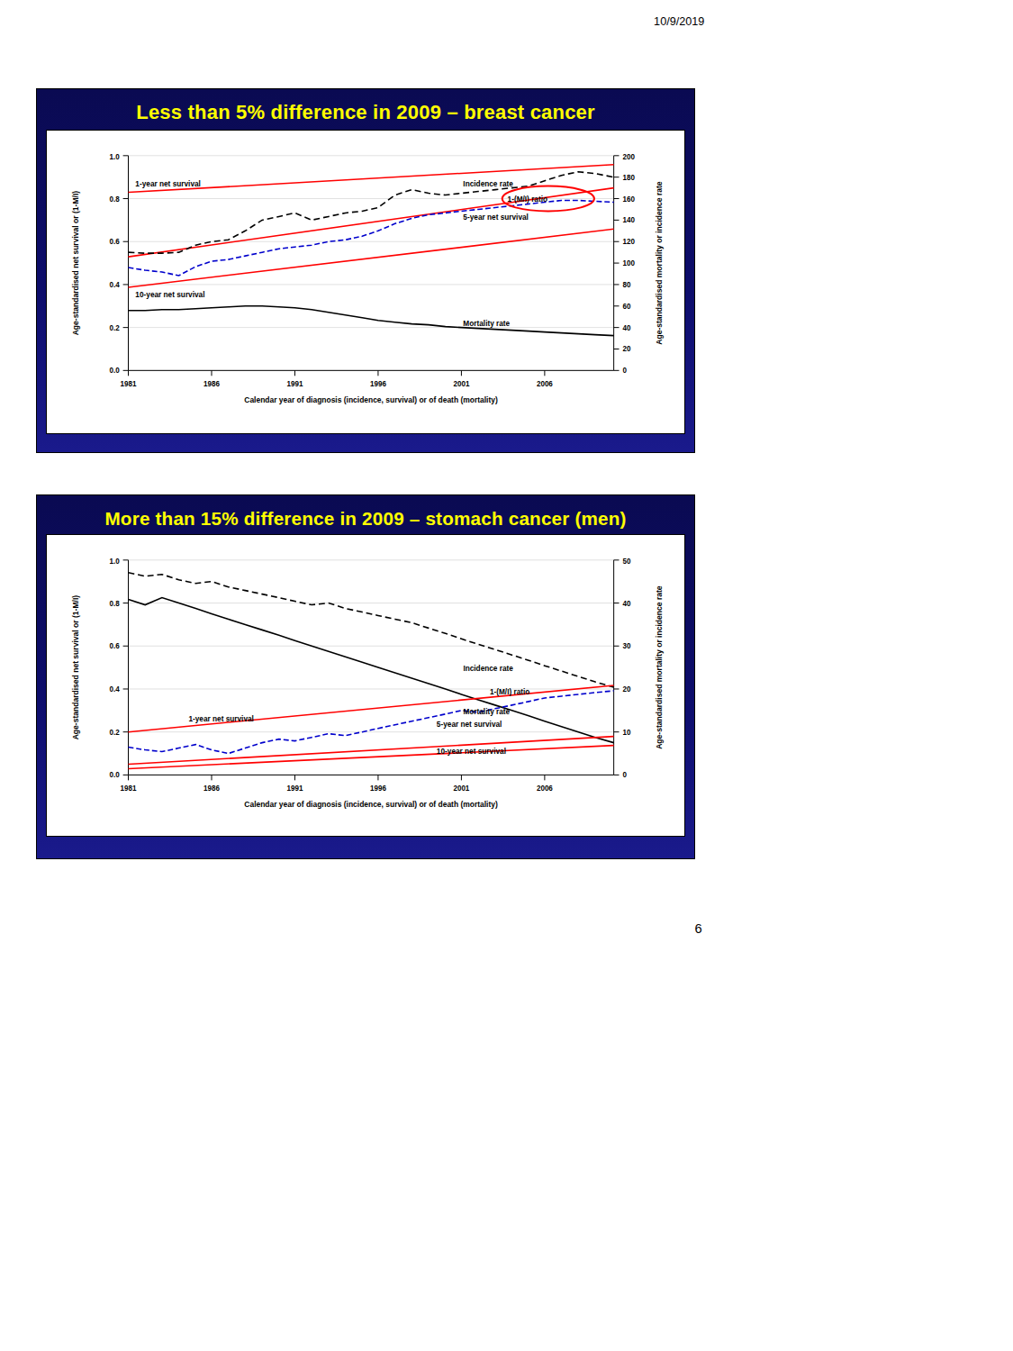10/9/2019
Less than 5% difference in 2009 – breast cancer
0.0 0.2 0.4 0.6 0.8 1.0 0 20 40 60 80 100 120 140 160 180 200 1981 1986 1991 1996 2001 2006 Age-standardised net survival or (1-M/I) Age-standardised mortality or incidence rate Calendar year of diagnosis (incidence, survival) or of death (mortality) 1-year net survival 10-year net survival Incidence rate 1-(M/I) ratio 5-year net survival Mortality rate
More than 15% difference in 2009 – stomach cancer (men)
0.0 0.2 0.4 0.6 0.8 1.0 0 10 20 30 40 50 1981 1986 1991 1996 2001 2006 Age-standardised net survival or (1-M/I) Age-standardised mortality or incidence rate Calendar year of diagnosis (incidence, survival) or of death (mortality) Incidence rate 1-(M/I) ratio Mortality rate 5-year net survival 10-year net survival 1-year net survival
6